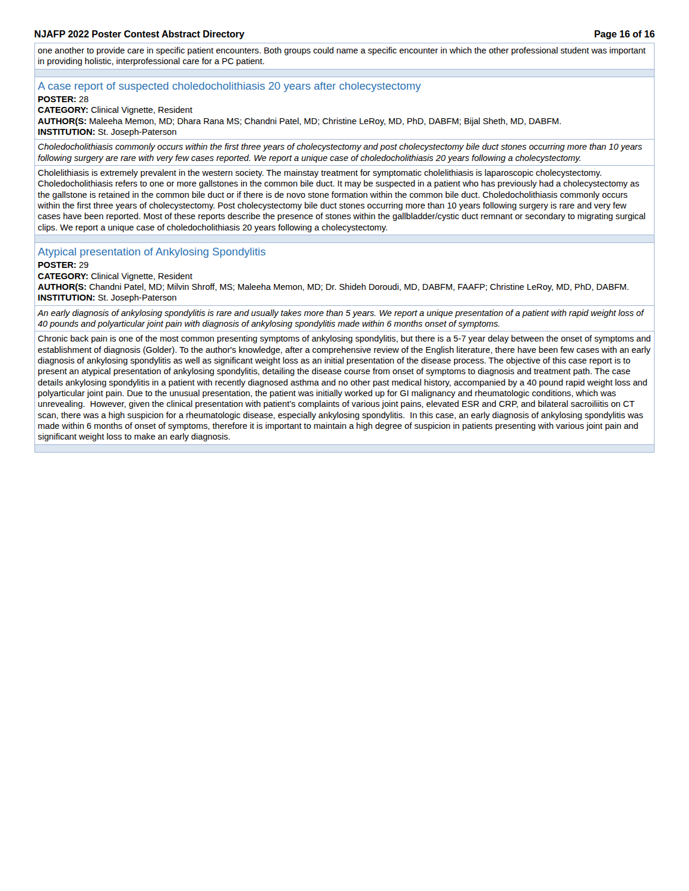NJAFP 2022 Poster Contest Abstract Directory Page 16 of 16
| one another to provide care in specific patient encounters. Both groups could name a specific encounter in which the other professional student was important in providing holistic, interprofessional care for a PC patient. |
| A case report of suspected choledocholithiasis 20 years after cholecystectomy POSTER: 28 CATEGORY: Clinical Vignette, Resident AUTHOR(S: Maleeha Memon, MD; Dhara Rana MS; Chandni Patel, MD; Christine LeRoy, MD, PhD, DABFM; Bijal Sheth, MD, DABFM. INSTITUTION: St. Joseph-Paterson |
| Choledocholithiasis commonly occurs within the first three years of cholecystectomy and post cholecystectomy bile duct stones occurring more than 10 years following surgery are rare with very few cases reported. We report a unique case of choledocholithiasis 20 years following a cholecystectomy. |
| Cholelithiasis is extremely prevalent in the western society. The mainstay treatment for symptomatic cholelithiasis is laparoscopic cholecystectomy. Choledocholithiasis refers to one or more gallstones in the common bile duct. It may be suspected in a patient who has previously had a cholecystectomy as the gallstone is retained in the common bile duct or if there is de novo stone formation within the common bile duct. Choledocholithiasis commonly occurs within the first three years of cholecystectomy. Post cholecystectomy bile duct stones occurring more than 10 years following surgery is rare and very few cases have been reported. Most of these reports describe the presence of stones within the gallbladder/cystic duct remnant or secondary to migrating surgical clips. We report a unique case of choledocholithiasis 20 years following a cholecystectomy. |
| Atypical presentation of Ankylosing Spondylitis POSTER: 29 CATEGORY: Clinical Vignette, Resident AUTHOR(S: Chandni Patel, MD; Milvin Shroff, MS; Maleeha Memon, MD; Dr. Shideh Doroudi, MD, DABFM, FAAFP; Christine LeRoy, MD, PhD, DABFM. INSTITUTION: St. Joseph-Paterson |
| An early diagnosis of ankylosing spondylitis is rare and usually takes more than 5 years. We report a unique presentation of a patient with rapid weight loss of 40 pounds and polyarticular joint pain with diagnosis of ankylosing spondylitis made within 6 months onset of symptoms. |
| Chronic back pain is one of the most common presenting symptoms of ankylosing spondylitis, but there is a 5-7 year delay between the onset of symptoms and establishment of diagnosis (Golder). To the author's knowledge, after a comprehensive review of the English literature, there have been few cases with an early diagnosis of ankylosing spondylitis as well as significant weight loss as an initial presentation of the disease process. The objective of this case report is to present an atypical presentation of ankylosing spondylitis, detailing the disease course from onset of symptoms to diagnosis and treatment path. The case details ankylosing spondylitis in a patient with recently diagnosed asthma and no other past medical history, accompanied by a 40 pound rapid weight loss and polyarticular joint pain. Due to the unusual presentation, the patient was initially worked up for GI malignancy and rheumatologic conditions, which was unrevealing. However, given the clinical presentation with patient’s complaints of various joint pains, elevated ESR and CRP, and bilateral sacroiliitis on CT scan, there was a high suspicion for a rheumatologic disease, especially ankylosing spondylitis. In this case, an early diagnosis of ankylosing spondylitis was made within 6 months of onset of symptoms, therefore it is important to maintain a high degree of suspicion in patients presenting with various joint pain and significant weight loss to make an early diagnosis. |